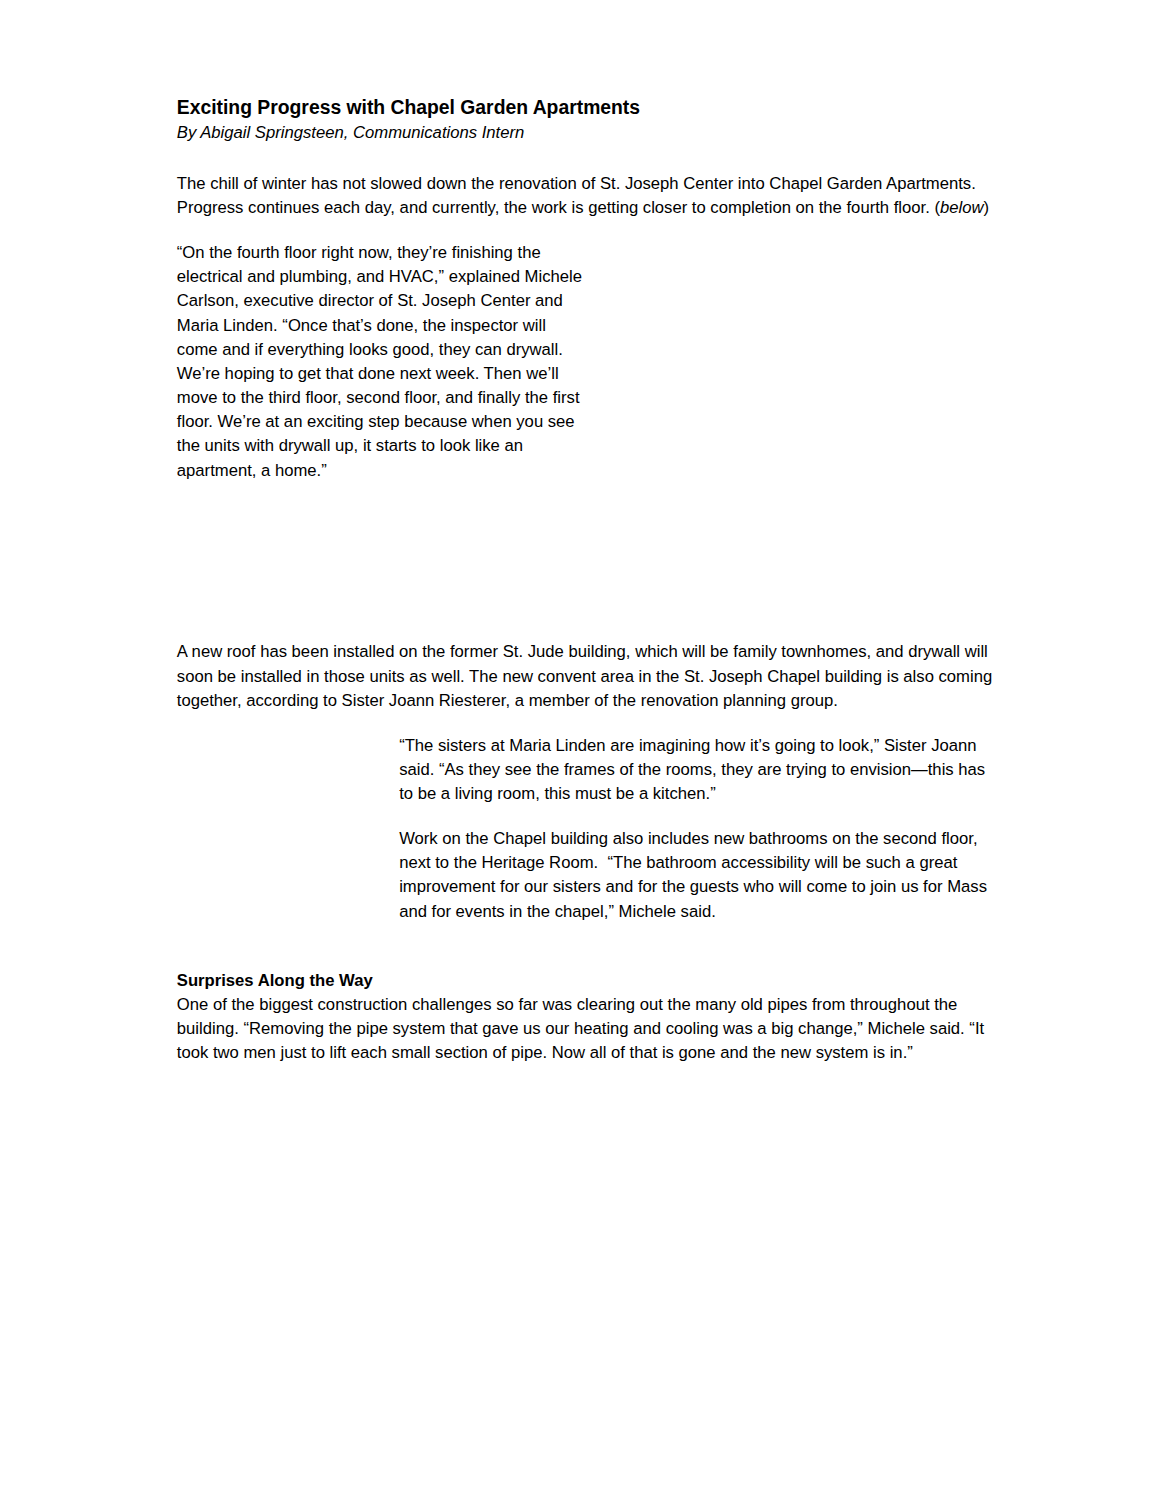Exciting Progress with Chapel Garden Apartments
By Abigail Springsteen, Communications Intern
The chill of winter has not slowed down the renovation of St. Joseph Center into Chapel Garden Apartments. Progress continues each day, and currently, the work is getting closer to completion on the fourth floor. (below)
“On the fourth floor right now, they’re finishing the electrical and plumbing, and HVAC,” explained Michele Carlson, executive director of St. Joseph Center and Maria Linden. “Once that’s done, the inspector will come and if everything looks good, they can drywall. We’re hoping to get that done next week. Then we’ll move to the third floor, second floor, and finally the first floor. We’re at an exciting step because when you see the units with drywall up, it starts to look like an apartment, a home.”
A new roof has been installed on the former St. Jude building, which will be family townhomes, and drywall will soon be installed in those units as well. The new convent area in the St. Joseph Chapel building is also coming together, according to Sister Joann Riesterer, a member of the renovation planning group.
“The sisters at Maria Linden are imagining how it’s going to look,” Sister Joann said. “As they see the frames of the rooms, they are trying to envision—this has to be a living room, this must be a kitchen.”
Work on the Chapel building also includes new bathrooms on the second floor, next to the Heritage Room. “The bathroom accessibility will be such a great improvement for our sisters and for the guests who will come to join us for Mass and for events in the chapel,” Michele said.
Surprises Along the Way
One of the biggest construction challenges so far was clearing out the many old pipes from throughout the building. “Removing the pipe system that gave us our heating and cooling was a big change,” Michele said. “It took two men just to lift each small section of pipe. Now all of that is gone and the new system is in.”